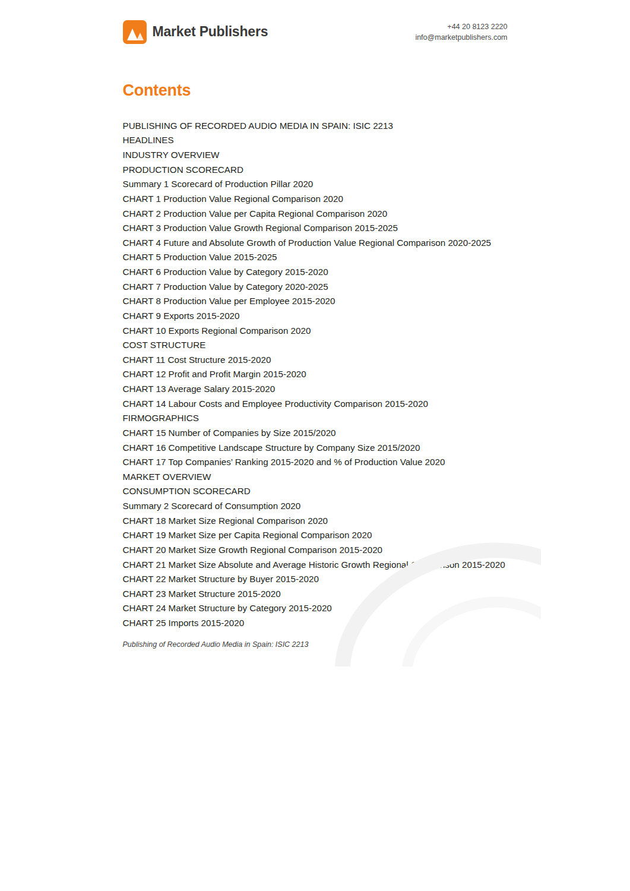Market Publishers
+44 20 8123 2220
info@marketpublishers.com
Contents
PUBLISHING OF RECORDED AUDIO MEDIA IN SPAIN: ISIC 2213
HEADLINES
INDUSTRY OVERVIEW
PRODUCTION SCORECARD
Summary 1 Scorecard of Production Pillar 2020
CHART 1 Production Value Regional Comparison 2020
CHART 2 Production Value per Capita Regional Comparison 2020
CHART 3 Production Value Growth Regional Comparison 2015-2025
CHART 4 Future and Absolute Growth of Production Value Regional Comparison 2020-2025
CHART 5 Production Value 2015-2025
CHART 6 Production Value by Category 2015-2020
CHART 7 Production Value by Category 2020-2025
CHART 8 Production Value per Employee 2015-2020
CHART 9 Exports 2015-2020
CHART 10 Exports Regional Comparison 2020
COST STRUCTURE
CHART 11 Cost Structure 2015-2020
CHART 12 Profit and Profit Margin 2015-2020
CHART 13 Average Salary 2015-2020
CHART 14 Labour Costs and Employee Productivity Comparison 2015-2020
FIRMOGRAPHICS
CHART 15 Number of Companies by Size 2015/2020
CHART 16 Competitive Landscape Structure by Company Size 2015/2020
CHART 17 Top Companies’ Ranking 2015-2020 and % of Production Value 2020
MARKET OVERVIEW
CONSUMPTION SCORECARD
Summary 2 Scorecard of Consumption 2020
CHART 18 Market Size Regional Comparison 2020
CHART 19 Market Size per Capita Regional Comparison 2020
CHART 20 Market Size Growth Regional Comparison 2015-2020
CHART 21 Market Size Absolute and Average Historic Growth Regional Comparison 2015-2020
CHART 22 Market Structure by Buyer 2015-2020
CHART 23 Market Structure 2015-2020
CHART 24 Market Structure by Category 2015-2020
CHART 25 Imports 2015-2020
Publishing of Recorded Audio Media in Spain: ISIC 2213